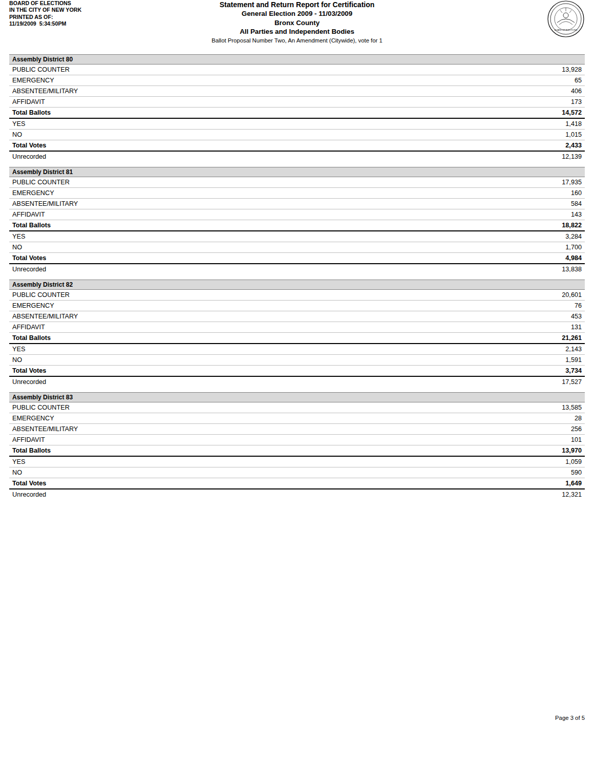BOARD OF ELECTIONS
IN THE CITY OF NEW YORK
PRINTED AS OF:
11/19/2009 5:34:50PM
Statement and Return Report for Certification
General Election 2009 - 11/03/2009
Bronx County
All Parties and Independent Bodies
Ballot Proposal Number Two, An Amendment (Citywide), vote for 1
BOARD OF ELECTIONS
Assembly District 80
| PUBLIC COUNTER | 13,928 |
| EMERGENCY | 65 |
| ABSENTEE/MILITARY | 406 |
| AFFIDAVIT | 173 |
| Total Ballots | 14,572 |
| YES | 1,418 |
| NO | 1,015 |
| Total Votes | 2,433 |
| Unrecorded | 12,139 |
Assembly District 81
| PUBLIC COUNTER | 17,935 |
| EMERGENCY | 160 |
| ABSENTEE/MILITARY | 584 |
| AFFIDAVIT | 143 |
| Total Ballots | 18,822 |
| YES | 3,284 |
| NO | 1,700 |
| Total Votes | 4,984 |
| Unrecorded | 13,838 |
Assembly District 82
| PUBLIC COUNTER | 20,601 |
| EMERGENCY | 76 |
| ABSENTEE/MILITARY | 453 |
| AFFIDAVIT | 131 |
| Total Ballots | 21,261 |
| YES | 2,143 |
| NO | 1,591 |
| Total Votes | 3,734 |
| Unrecorded | 17,527 |
Assembly District 83
| PUBLIC COUNTER | 13,585 |
| EMERGENCY | 28 |
| ABSENTEE/MILITARY | 256 |
| AFFIDAVIT | 101 |
| Total Ballots | 13,970 |
| YES | 1,059 |
| NO | 590 |
| Total Votes | 1,649 |
| Unrecorded | 12,321 |
Page 3 of 5